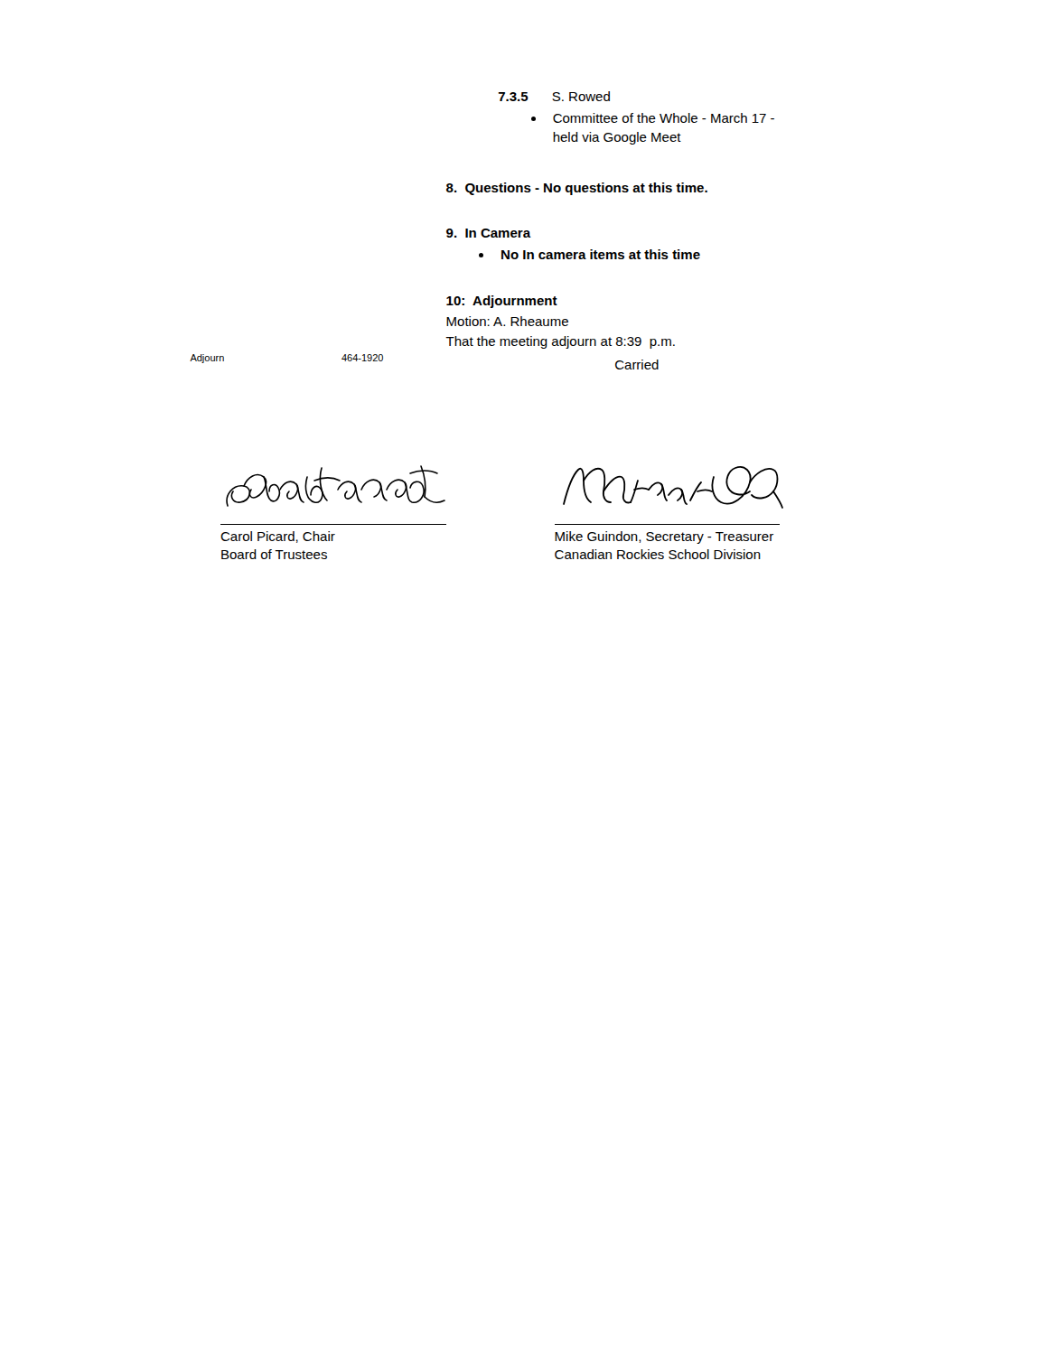7.3.5 S. Rowed
Committee of the Whole - March 17 - held via Google Meet
8. Questions - No questions at this time.
9. In Camera
No In camera items at this time
10: Adjournment
Motion: A. Rheaume
That the meeting adjourn at 8:39 p.m.
Adjourn464-1920
Carried
Carol Picard, Chair
Board of Trustees
Mike Guindon, Secretary - Treasurer
Canadian Rockies School Division